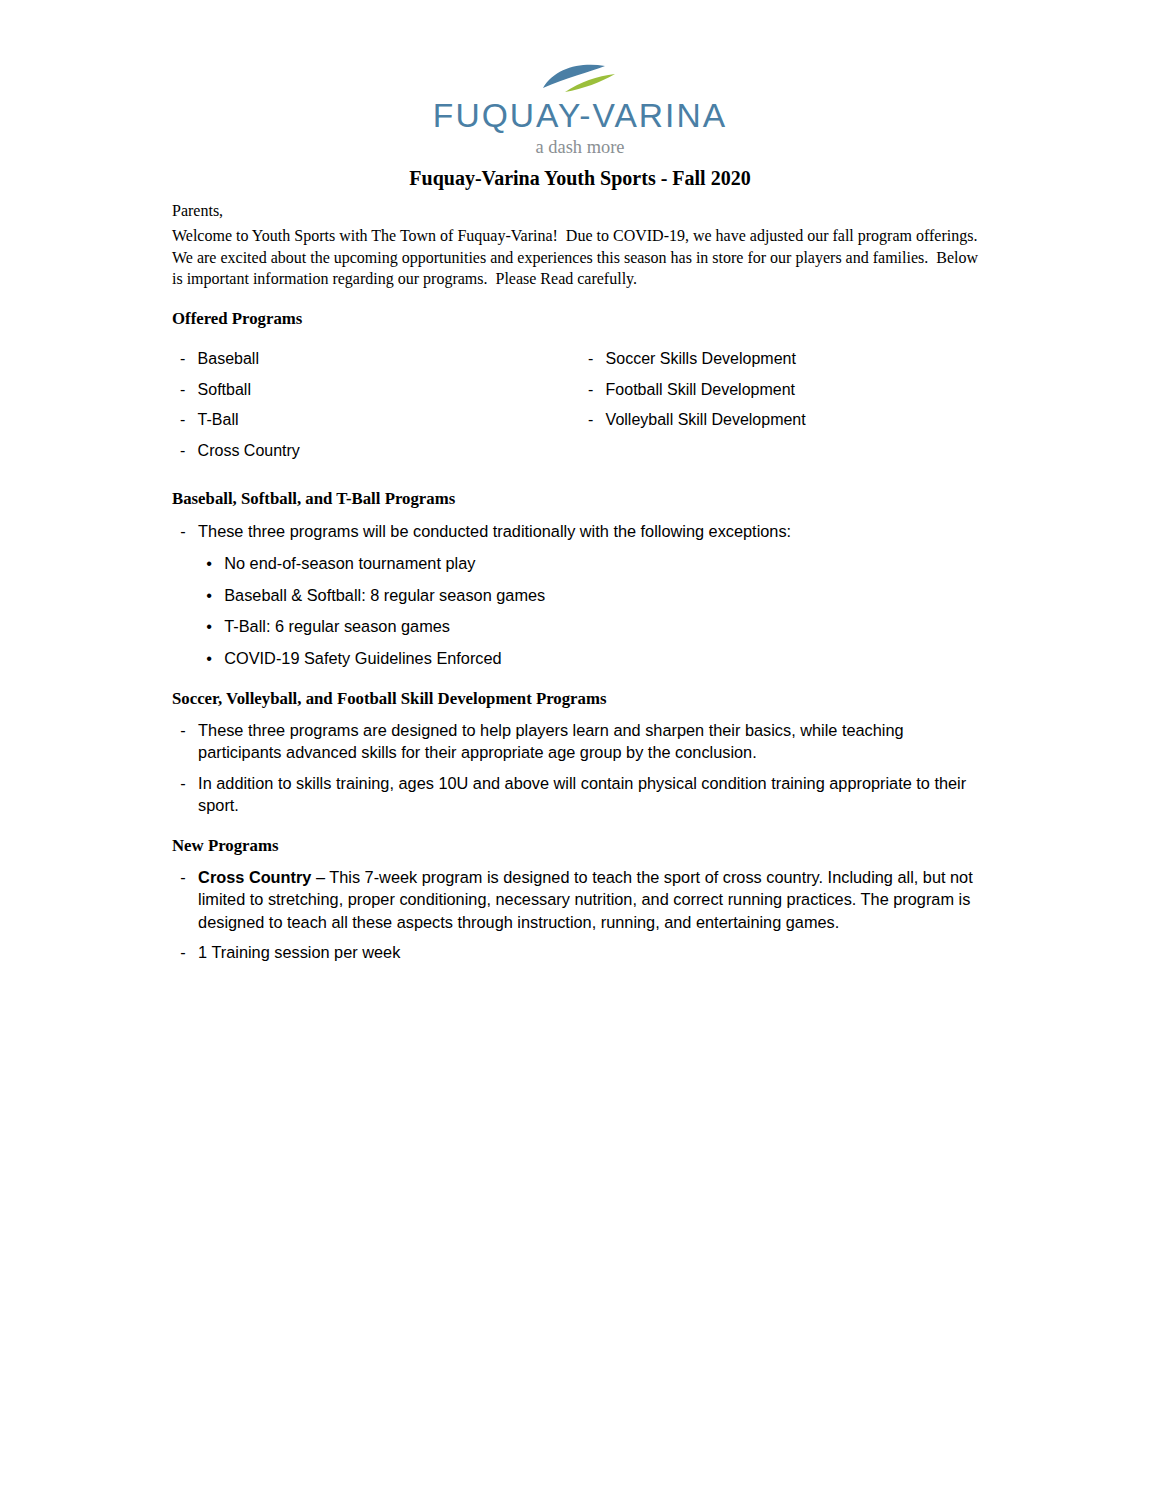FUQUAY-VARINA
a dash more
Fuquay-Varina Youth Sports - Fall 2020
Parents,
Welcome to Youth Sports with The Town of Fuquay-Varina! Due to COVID-19, we have adjusted our fall program offerings. We are excited about the upcoming opportunities and experiences this season has in store for our players and families. Below is important information regarding our programs. Please Read carefully.
Offered Programs
| Baseball Softball T-Ball Cross Country | Soccer Skills Development Football Skill Development Volleyball Skill Development |
Baseball, Softball, and T-Ball Programs
These three programs will be conducted traditionally with the following exceptions:
No end-of-season tournament play
Baseball & Softball: 8 regular season games
T-Ball: 6 regular season games
COVID-19 Safety Guidelines Enforced
Soccer, Volleyball, and Football Skill Development Programs
These three programs are designed to help players learn and sharpen their basics, while teaching participants advanced skills for their appropriate age group by the conclusion.
In addition to skills training, ages 10U and above will contain physical condition training appropriate to their sport.
New Programs
Cross Country – This 7-week program is designed to teach the sport of cross country. Including all, but not limited to stretching, proper conditioning, necessary nutrition, and correct running practices. The program is designed to teach all these aspects through instruction, running, and entertaining games.
1 Training session per week